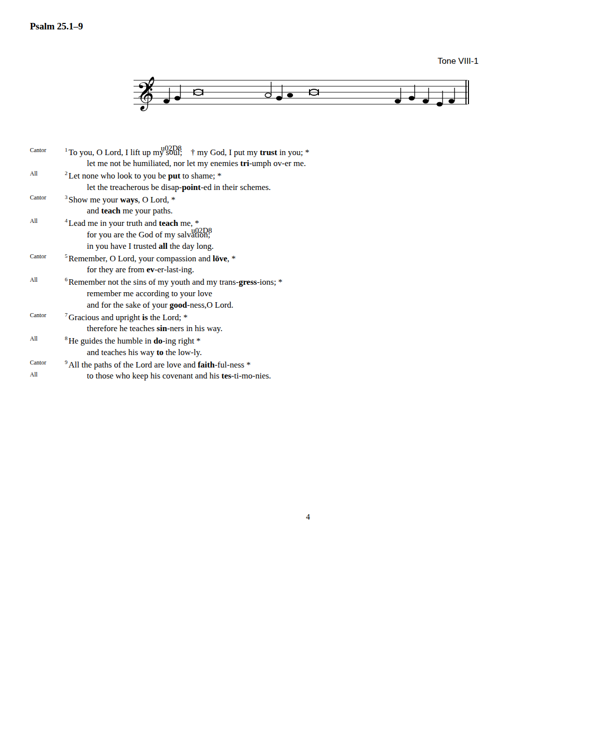Psalm 25.1–9
Tone VIII-1 𝄞 𝄢
| Cantor | 1 To you, O Lord, I lift up my s o ul; † my God, I put my trust in you; * let me not be humiliated, nor let my enemies tri -umph ov-er me. |
| All | 2 Let none who look to you be put to shame; * let the treacherous be disap- point -ed in their schemes. |
| Cantor | 3 Show me your ways , O Lord, * and teach me your paths. |
| All | 4 Lead me in your truth and teach me, * for you are the God of my salvati o n; in you have I trusted all the day long. |
| Cantor | 5 Remember, O Lord, your compassion and löve , * for they are from ev -er-last-ing. |
| All | 6 Remember not the sins of my youth and my trans- gress -ions; * remember me according to your love and for the sake of your good -ness,O Lord. |
| Cantor | 7 Gracious and upright is the Lord; * therefore he teaches sin -ners in his way. |
| All | 8 He guides the humble in do -ing right * and teaches his way to the low-ly. |
| Cantor | 9 All the paths of the Lord are love and faith -ful-ness * |
| All | to those who keep his covenant and his tes -ti-mo-nies. |
4